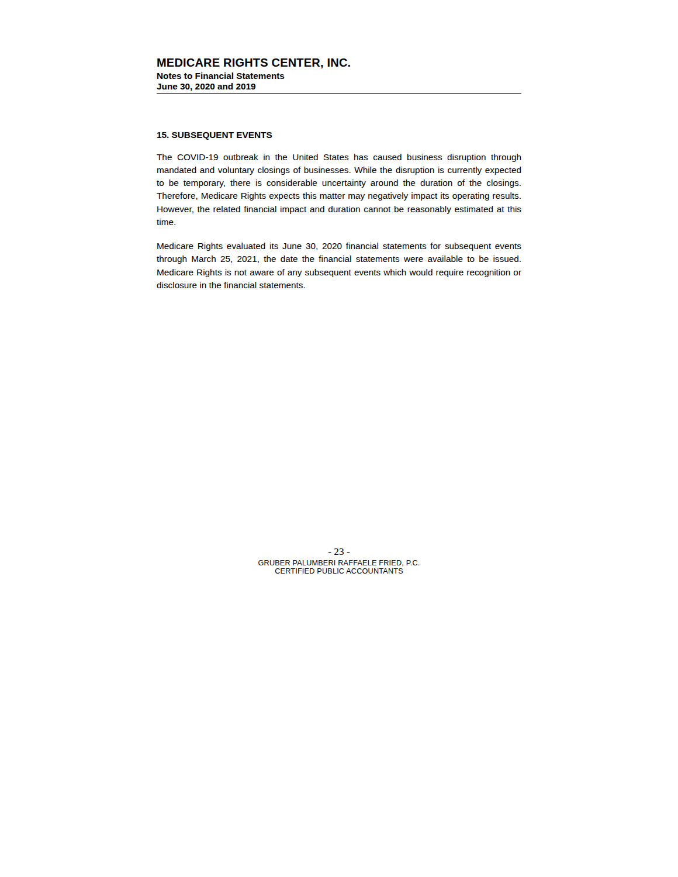MEDICARE RIGHTS CENTER, INC.
Notes to Financial Statements
June 30, 2020 and 2019
15. SUBSEQUENT EVENTS
The COVID-19 outbreak in the United States has caused business disruption through mandated and voluntary closings of businesses. While the disruption is currently expected to be temporary, there is considerable uncertainty around the duration of the closings. Therefore, Medicare Rights expects this matter may negatively impact its operating results. However, the related financial impact and duration cannot be reasonably estimated at this time.
Medicare Rights evaluated its June 30, 2020 financial statements for subsequent events through March 25, 2021, the date the financial statements were available to be issued. Medicare Rights is not aware of any subsequent events which would require recognition or disclosure in the financial statements.
- 23 -
GRUBER PALUMBERI RAFFAELE FRIED, P.C.
CERTIFIED PUBLIC ACCOUNTANTS